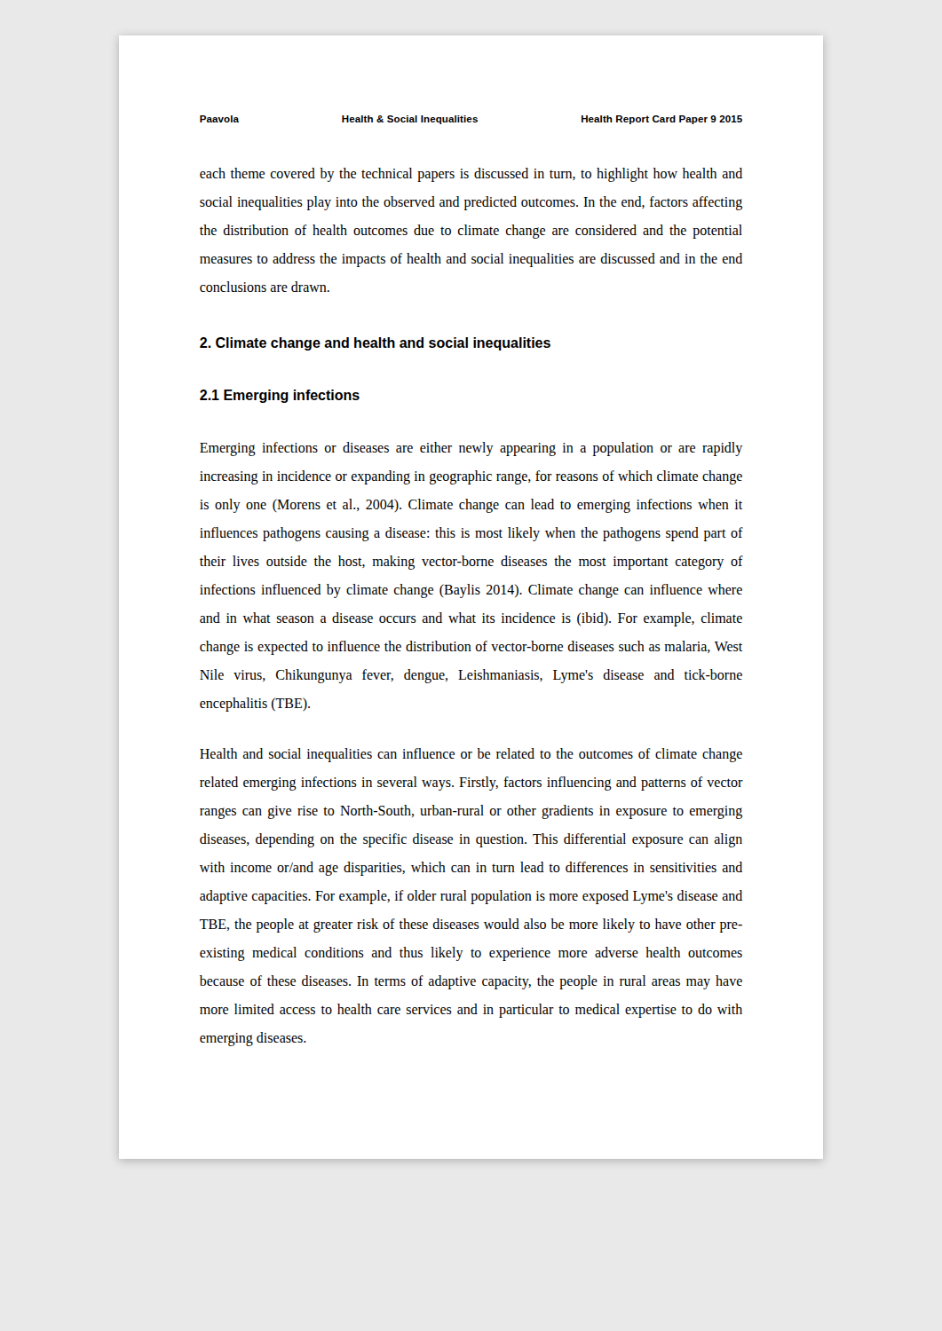Paavola Health & Social Inequalities Health Report Card Paper 9 2015
each theme covered by the technical papers is discussed in turn, to highlight how health and social inequalities play into the observed and predicted outcomes. In the end, factors affecting the distribution of health outcomes due to climate change are considered and the potential measures to address the impacts of health and social inequalities are discussed and in the end conclusions are drawn.
2. Climate change and health and social inequalities
2.1 Emerging infections
Emerging infections or diseases are either newly appearing in a population or are rapidly increasing in incidence or expanding in geographic range, for reasons of which climate change is only one (Morens et al., 2004). Climate change can lead to emerging infections when it influences pathogens causing a disease: this is most likely when the pathogens spend part of their lives outside the host, making vector-borne diseases the most important category of infections influenced by climate change (Baylis 2014). Climate change can influence where and in what season a disease occurs and what its incidence is (ibid). For example, climate change is expected to influence the distribution of vector-borne diseases such as malaria, West Nile virus, Chikungunya fever, dengue, Leishmaniasis, Lyme's disease and tick-borne encephalitis (TBE).
Health and social inequalities can influence or be related to the outcomes of climate change related emerging infections in several ways. Firstly, factors influencing and patterns of vector ranges can give rise to North-South, urban-rural or other gradients in exposure to emerging diseases, depending on the specific disease in question. This differential exposure can align with income or/and age disparities, which can in turn lead to differences in sensitivities and adaptive capacities. For example, if older rural population is more exposed Lyme's disease and TBE, the people at greater risk of these diseases would also be more likely to have other pre-existing medical conditions and thus likely to experience more adverse health outcomes because of these diseases. In terms of adaptive capacity, the people in rural areas may have more limited access to health care services and in particular to medical expertise to do with emerging diseases.